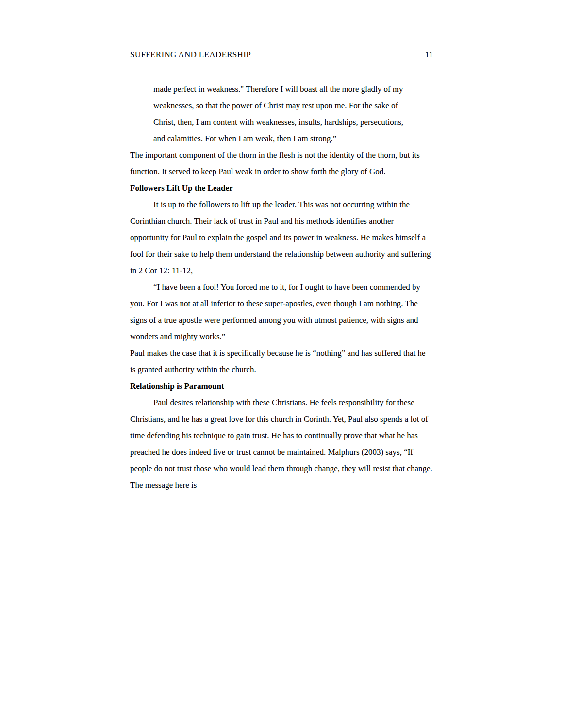Suffering and Leadership 11
made perfect in weakness." Therefore I will boast all the more gladly of my weaknesses, so that the power of Christ may rest upon me. For the sake of Christ, then, I am content with weaknesses, insults, hardships, persecutions, and calamities. For when I am weak, then I am strong.”
The important component of the thorn in the flesh is not the identity of the thorn, but its function. It served to keep Paul weak in order to show forth the glory of God.
Followers Lift Up the Leader
It is up to the followers to lift up the leader. This was not occurring within the Corinthian church. Their lack of trust in Paul and his methods identifies another opportunity for Paul to explain the gospel and its power in weakness. He makes himself a fool for their sake to help them understand the relationship between authority and suffering in 2 Cor 12: 11-12,
“I have been a fool! You forced me to it, for I ought to have been commended by you. For I was not at all inferior to these super-apostles, even though I am nothing. The signs of a true apostle were performed among you with utmost patience, with signs and wonders and mighty works.”
Paul makes the case that it is specifically because he is “nothing” and has suffered that he is granted authority within the church.
Relationship is Paramount
Paul desires relationship with these Christians. He feels responsibility for these Christians, and he has a great love for this church in Corinth. Yet, Paul also spends a lot of time defending his technique to gain trust. He has to continually prove that what he has preached he does indeed live or trust cannot be maintained. Malphurs (2003) says, “If people do not trust those who would lead them through change, they will resist that change. The message here is